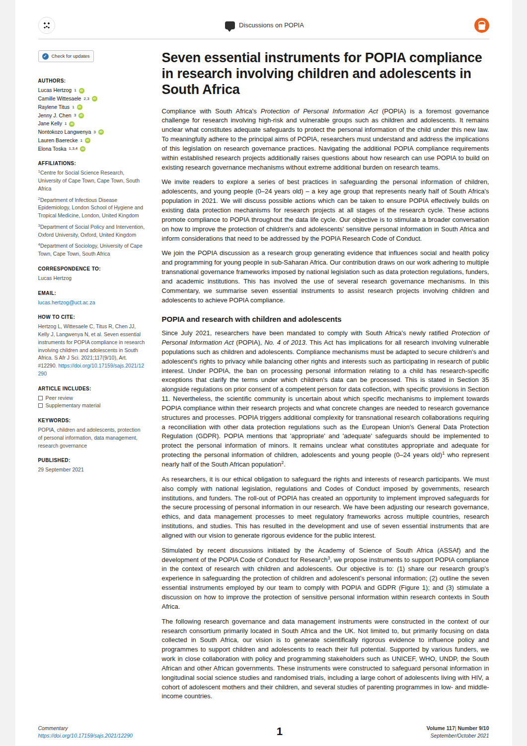Discussions on POPIA
✓ Check for updates
AUTHORS:
Lucas Hertzog1
Camille Wittesaele2,3
Raylene Titus1
Jenny J. Chen3
Jane Kelly1
Nontokozo Langwenya3
Lauren Baerecke1
Elona Toska1,3,4
AFFILIATIONS:
1Centre for Social Science Research, University of Cape Town, Cape Town, South Africa
2Department of Infectious Disease Epidemiology, London School of Hygiene and Tropical Medicine, London, United Kingdom
3Department of Social Policy and Intervention, Oxford University, Oxford, United Kingdom
4Department of Sociology, University of Cape Town, Cape Town, South Africa
CORRESPONDENCE TO:
Lucas Hertzog
EMAIL:
lucas.hertzog@uct.ac.za
HOW TO CITE:
Hertzog L, Wittesaele C, Titus R, Chen JJ, Kelly J, Langwenya N, et al. Seven essential instruments for POPIA compliance in research involving children and adolescents in South Africa. S Afr J Sci. 2021;117(9/10), Art. #12290. https://doi.org/10.17159/sajs.2021/12290
ARTICLE INCLUDES:
Peer review
Supplementary material
KEYWORDS:
POPIA, children and adolescents, protection of personal information, data management, research governance
PUBLISHED:
29 September 2021
Seven essential instruments for POPIA compliance in research involving children and adolescents in South Africa
Compliance with South Africa's Protection of Personal Information Act (POPIA) is a foremost governance challenge for research involving high-risk and vulnerable groups such as children and adolescents. It remains unclear what constitutes adequate safeguards to protect the personal information of the child under this new law. To meaningfully adhere to the principal aims of POPIA, researchers must understand and address the implications of this legislation on research governance practices. Navigating the additional POPIA compliance requirements within established research projects additionally raises questions about how research can use POPIA to build on existing research governance mechanisms without extreme additional burden on research teams.
We invite readers to explore a series of best practices in safeguarding the personal information of children, adolescents, and young people (0–24 years old) – a key age group that represents nearly half of South Africa's population in 2021. We will discuss possible actions which can be taken to ensure POPIA effectively builds on existing data protection mechanisms for research projects at all stages of the research cycle. These actions promote compliance to POPIA throughout the data life cycle. Our objective is to stimulate a broader conversation on how to improve the protection of children's and adolescents' sensitive personal information in South Africa and inform considerations that need to be addressed by the POPIA Research Code of Conduct.
We join the POPIA discussion as a research group generating evidence that influences social and health policy and programming for young people in sub-Saharan Africa. Our contribution draws on our work adhering to multiple transnational governance frameworks imposed by national legislation such as data protection regulations, funders, and academic institutions. This has involved the use of several research governance mechanisms. In this Commentary, we summarise seven essential instruments to assist research projects involving children and adolescents to achieve POPIA compliance.
POPIA and research with children and adolescents
Since July 2021, researchers have been mandated to comply with South Africa's newly ratified Protection of Personal Information Act (POPIA), No. 4 of 2013. This Act has implications for all research involving vulnerable populations such as children and adolescents. Compliance mechanisms must be adapted to secure children's and adolescent's rights to privacy while balancing other rights and interests such as participating in research of public interest. Under POPIA, the ban on processing personal information relating to a child has research-specific exceptions that clarify the terms under which children's data can be processed. This is stated in Section 35 alongside regulations on prior consent of a competent person for data collection, with specific provisions in Section 11. Nevertheless, the scientific community is uncertain about which specific mechanisms to implement towards POPIA compliance within their research projects and what concrete changes are needed to research governance structures and processes. POPIA triggers additional complexity for transnational research collaborations requiring a reconciliation with other data protection regulations such as the European Union's General Data Protection Regulation (GDPR). POPIA mentions that 'appropriate' and 'adequate' safeguards should be implemented to protect the personal information of minors. It remains unclear what constitutes appropriate and adequate for protecting the personal information of children, adolescents and young people (0–24 years old)1 who represent nearly half of the South African population2.
As researchers, it is our ethical obligation to safeguard the rights and interests of research participants. We must also comply with national legislation, regulations and Codes of Conduct imposed by governments, research institutions, and funders. The roll-out of POPIA has created an opportunity to implement improved safeguards for the secure processing of personal information in our research. We have been adjusting our research governance, ethics, and data management processes to meet regulatory frameworks across multiple countries, research institutions, and studies. This has resulted in the development and use of seven essential instruments that are aligned with our vision to generate rigorous evidence for the public interest.
Stimulated by recent discussions initiated by the Academy of Science of South Africa (ASSAf) and the development of the POPIA Code of Conduct for Research3, we propose instruments to support POPIA compliance in the context of research with children and adolescents. Our objective is to: (1) share our research group's experience in safeguarding the protection of children and adolescent's personal information; (2) outline the seven essential instruments employed by our team to comply with POPIA and GDPR (Figure 1); and (3) stimulate a discussion on how to improve the protection of sensitive personal information within research contexts in South Africa.
The following research governance and data management instruments were constructed in the context of our research consortium primarily located in South Africa and the UK. Not limited to, but primarily focusing on data collected in South Africa, our vision is to generate scientifically rigorous evidence to influence policy and programmes to support children and adolescents to reach their full potential. Supported by various funders, we work in close collaboration with policy and programming stakeholders such as UNICEF, WHO, UNDP, the South African and other African governments. These instruments were constructed to safeguard personal information in longitudinal social science studies and randomised trials, including a large cohort of adolescents living with HIV, a cohort of adolescent mothers and their children, and several studies of parenting programmes in low- and middle-income countries.
Commentary
https://doi.org/10.17159/sajs.2021/12290
1
Volume 117| Number 9/10
September/October 2021